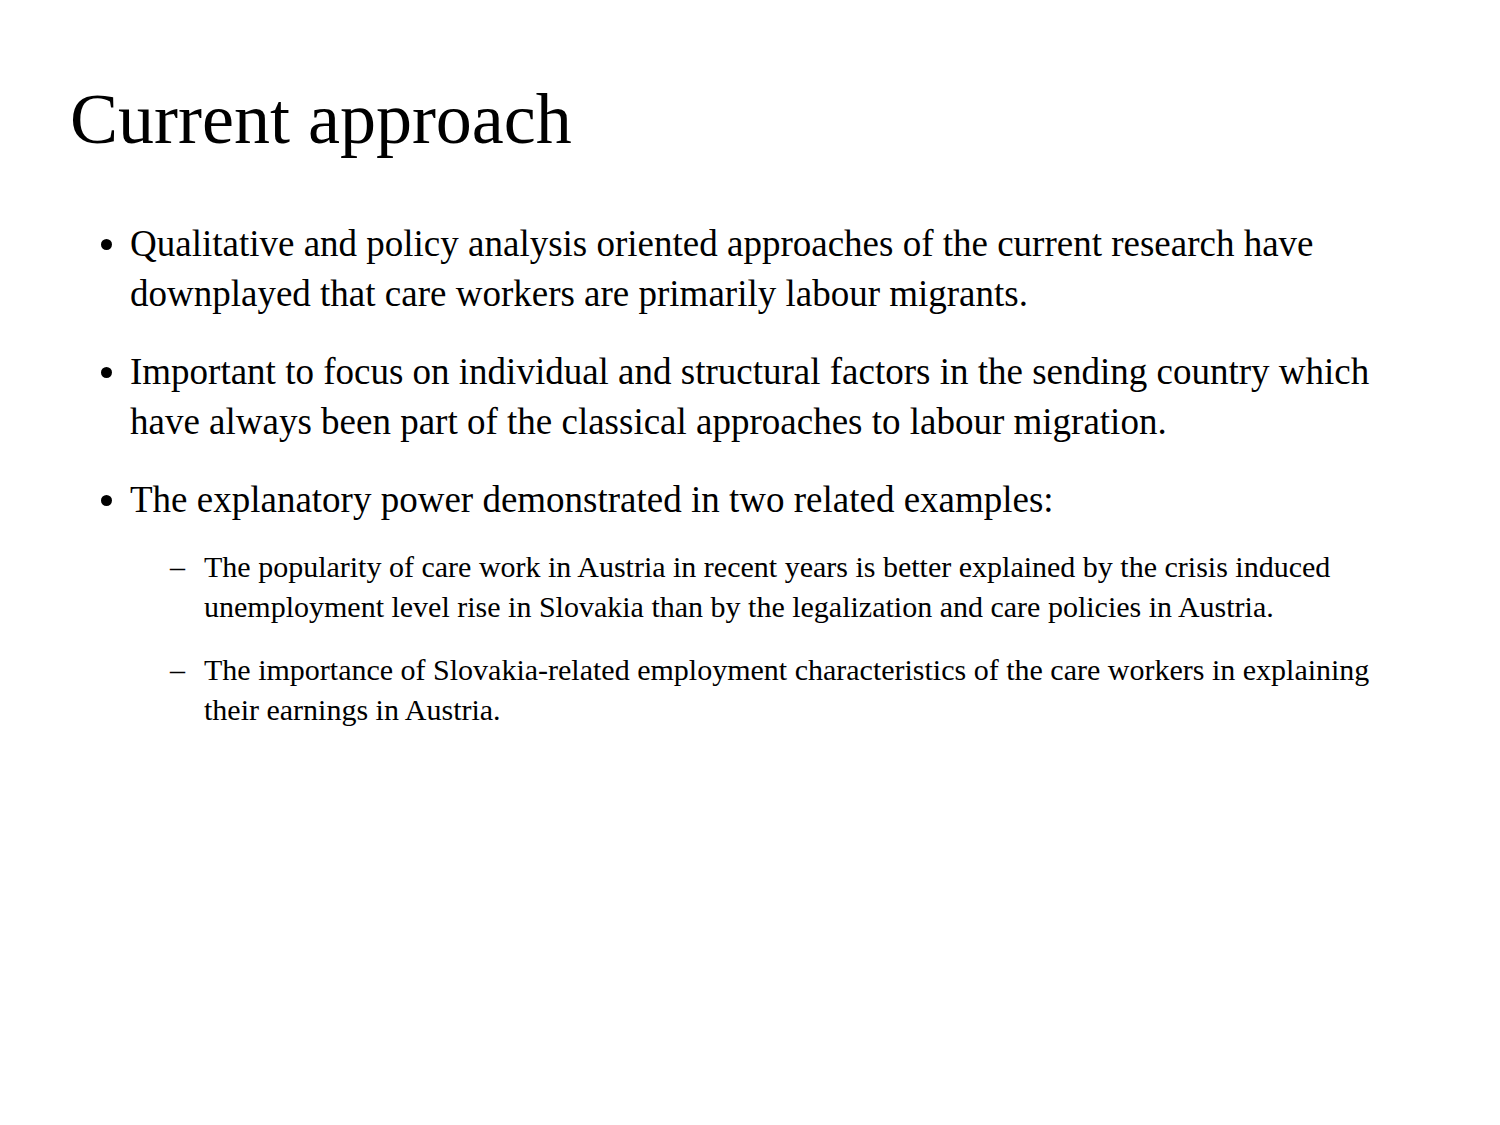Current approach
Qualitative and policy analysis oriented approaches of the current research have downplayed that care workers are primarily labour migrants.
Important to focus on individual and structural factors in the sending country which have always been part of the classical approaches to labour migration.
The explanatory power demonstrated in two related examples:
The popularity of care work in Austria in recent years is better explained by the crisis induced unemployment level rise in Slovakia than by the legalization and care policies in Austria.
The importance of Slovakia-related employment characteristics of the care workers in explaining their earnings in Austria.